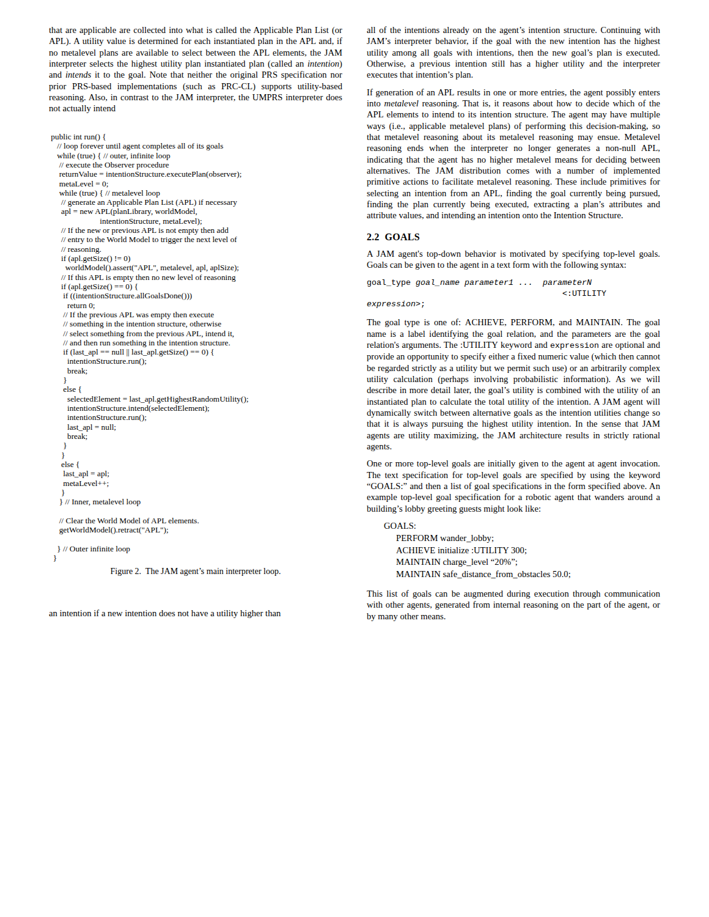that are applicable are collected into what is called the Applicable Plan List (or APL). A utility value is determined for each instantiated plan in the APL and, if no metalevel plans are available to select between the APL elements, the JAM interpreter selects the highest utility plan instantiated plan (called an intention) and intends it to the goal. Note that neither the original PRS specification nor prior PRS-based implementations (such as PRC-CL) supports utility-based reasoning. Also, in contrast to the JAM interpreter, the UMPRS interpreter does not actually intend
public int run() { // loop forever until agent completes all of its goals while (true) { // outer, infinite loop // execute the Observer procedure returnValue = intentionStructure.executePlan(observer); metaLevel = 0; while (true) { // metalevel loop // generate an Applicable Plan List (APL) if necessary apl = new APL(planLibrary, worldModel, intentionStructure, metaLevel); // If the new or previous APL is not empty then add // entry to the World Model to trigger the next level of // reasoning. if (apl.getSize() != 0) worldModel().assert("APL", metalevel, apl, aplSize); // If this APL is empty then no new level of reasoning if (apl.getSize() == 0) { if ((intentionStructure.allGoalsDone())) return 0; // If the previous APL was empty then execute // something in the intention structure, otherwise // select something from the previous APL, intend it, // and then run something in the intention structure. if (last_apl == null || last_apl.getSize() == 0) { intentionStructure.run(); break; } else { selectedElement = last_apl.getHighestRandomUtility(); intentionStructure.intend(selectedElement); intentionStructure.run(); last_apl = null; break; } } else { last_apl = apl; metaLevel++; } } // Inner, metalevel loop // Clear the World Model of APL elements. getWorldModel().retract("APL"); } // Outer infinite loop }
Figure 2. The JAM agent’s main interpreter loop.
an intention if a new intention does not have a utility higher than
all of the intentions already on the agent’s intention structure. Continuing with JAM’s interpreter behavior, if the goal with the new intention has the highest utility among all goals with intentions, then the new goal’s plan is executed. Otherwise, a previous intention still has a higher utility and the interpreter executes that intention’s plan.
If generation of an APL results in one or more entries, the agent possibly enters into metalevel reasoning. That is, it reasons about how to decide which of the APL elements to intend to its intention structure. The agent may have multiple ways (i.e., applicable metalevel plans) of performing this decision-making, so that metalevel reasoning about its metalevel reasoning may ensue. Metalevel reasoning ends when the interpreter no longer generates a non-null APL, indicating that the agent has no higher metalevel means for deciding between alternatives. The JAM distribution comes with a number of implemented primitive actions to facilitate metalevel reasoning. These include primitives for selecting an intention from an APL, finding the goal currently being pursued, finding the plan currently being executed, extracting a plan’s attributes and attribute values, and intending an intention onto the Intention Structure.
2.2 GOALS
A JAM agent's top-down behavior is motivated by specifying top-level goals. Goals can be given to the agent in a text form with the following syntax:
goal_type goal_name parameter1 ... parameterN
<:UTILITY expression>;
The goal type is one of: ACHIEVE, PERFORM, and MAINTAIN. The goal name is a label identifying the goal relation, and the parameters are the goal relation's arguments. The :UTILITY keyword and expression are optional and provide an opportunity to specify either a fixed numeric value (which then cannot be regarded strictly as a utility but we permit such use) or an arbitrarily complex utility calculation (perhaps involving probabilistic information). As we will describe in more detail later, the goal’s utility is combined with the utility of an instantiated plan to calculate the total utility of the intention. A JAM agent will dynamically switch between alternative goals as the intention utilities change so that it is always pursuing the highest utility intention. In the sense that JAM agents are utility maximizing, the JAM architecture results in strictly rational agents.
One or more top-level goals are initially given to the agent at agent invocation. The text specification for top-level goals are specified by using the keyword “GOALS:” and then a list of goal specifications in the form specified above. An example top-level goal specification for a robotic agent that wanders around a building’s lobby greeting guests might look like:
GOALS:
PERFORM wander_lobby;
ACHIEVE initialize :UTILITY 300;
MAINTAIN charge_level “20%”;
MAINTAIN safe_distance_from_obstacles 50.0;
This list of goals can be augmented during execution through communication with other agents, generated from internal reasoning on the part of the agent, or by many other means.